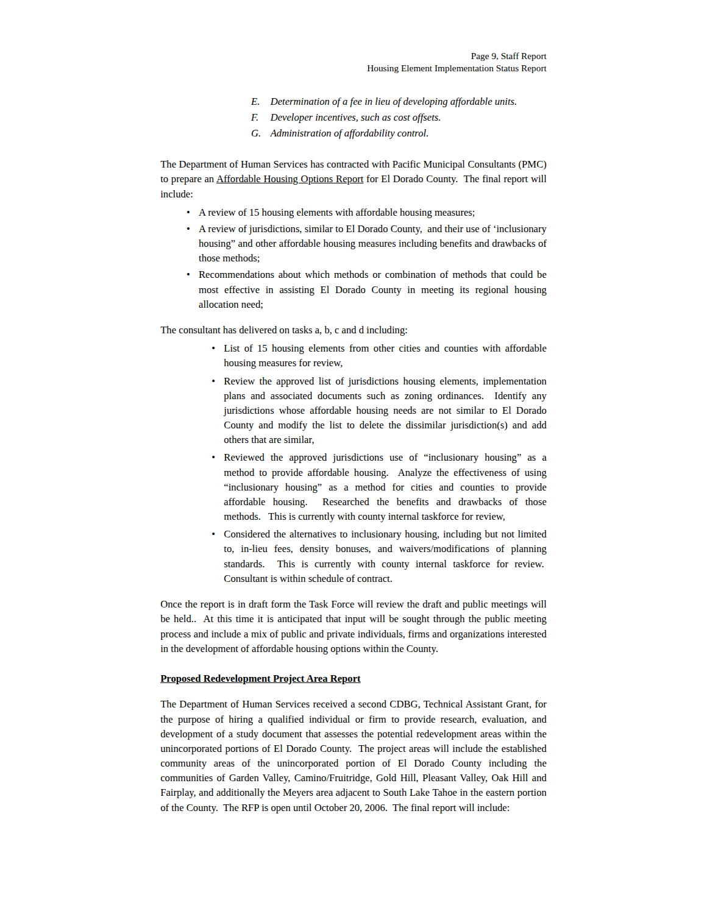Page 9, Staff Report
Housing Element Implementation Status Report
E. Determination of a fee in lieu of developing affordable units.
F. Developer incentives, such as cost offsets.
G. Administration of affordability control.
The Department of Human Services has contracted with Pacific Municipal Consultants (PMC) to prepare an Affordable Housing Options Report for El Dorado County. The final report will include:
A review of 15 housing elements with affordable housing measures;
A review of jurisdictions, similar to El Dorado County, and their use of ‘inclusionary housing” and other affordable housing measures including benefits and drawbacks of those methods;
Recommendations about which methods or combination of methods that could be most effective in assisting El Dorado County in meeting its regional housing allocation need;
The consultant has delivered on tasks a, b, c and d including:
List of 15 housing elements from other cities and counties with affordable housing measures for review,
Review the approved list of jurisdictions housing elements, implementation plans and associated documents such as zoning ordinances. Identify any jurisdictions whose affordable housing needs are not similar to El Dorado County and modify the list to delete the dissimilar jurisdiction(s) and add others that are similar,
Reviewed the approved jurisdictions use of “inclusionary housing” as a method to provide affordable housing. Analyze the effectiveness of using “inclusionary housing” as a method for cities and counties to provide affordable housing. Researched the benefits and drawbacks of those methods. This is currently with county internal taskforce for review,
Considered the alternatives to inclusionary housing, including but not limited to, in-lieu fees, density bonuses, and waivers/modifications of planning standards. This is currently with county internal taskforce for review. Consultant is within schedule of contract.
Once the report is in draft form the Task Force will review the draft and public meetings will be held.. At this time it is anticipated that input will be sought through the public meeting process and include a mix of public and private individuals, firms and organizations interested in the development of affordable housing options within the County.
Proposed Redevelopment Project Area Report
The Department of Human Services received a second CDBG, Technical Assistant Grant, for the purpose of hiring a qualified individual or firm to provide research, evaluation, and development of a study document that assesses the potential redevelopment areas within the unincorporated portions of El Dorado County. The project areas will include the established community areas of the unincorporated portion of El Dorado County including the communities of Garden Valley, Camino/Fruitridge, Gold Hill, Pleasant Valley, Oak Hill and Fairplay, and additionally the Meyers area adjacent to South Lake Tahoe in the eastern portion of the County. The RFP is open until October 20, 2006. The final report will include: